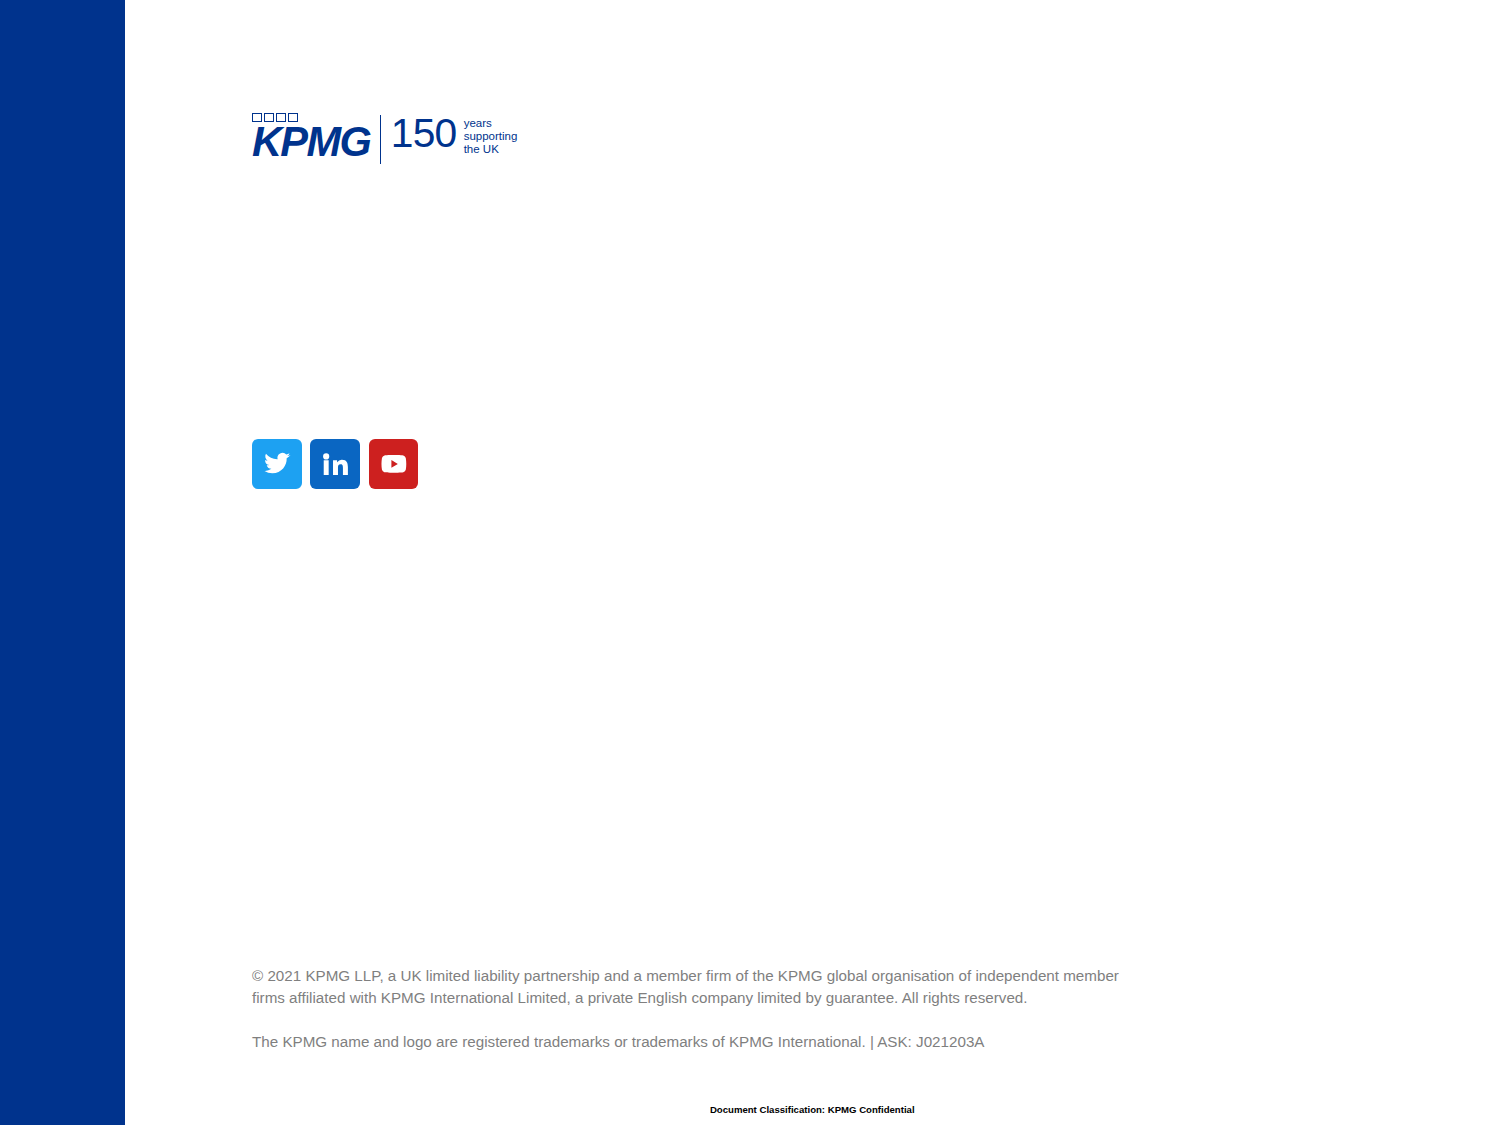KPMG
150
years
supporting
the UK
© 2021 KPMG LLP, a UK limited liability partnership and a member firm of the KPMG global organisation of independent member firms affiliated with KPMG International Limited, a private English company limited by guarantee. All rights reserved.
The KPMG name and logo are registered trademarks or trademarks of KPMG International. | ASK: J021203A
Document Classification: KPMG Confidential